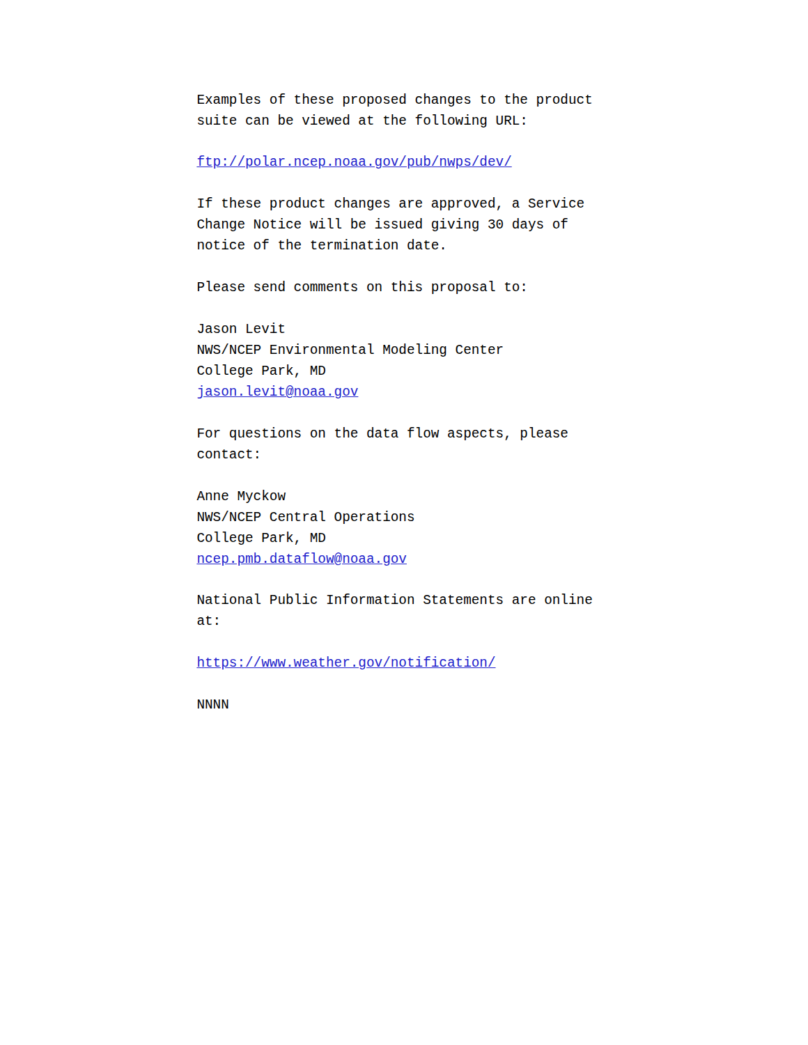Examples of these proposed changes to the product suite can be viewed at the following URL:
ftp://polar.ncep.noaa.gov/pub/nwps/dev/
If these product changes are approved, a Service Change Notice will be issued giving 30 days of notice of the termination date.
Please send comments on this proposal to:
Jason Levit
NWS/NCEP Environmental Modeling Center
College Park, MD
jason.levit@noaa.gov
For questions on the data flow aspects, please contact:
Anne Myckow
NWS/NCEP Central Operations
College Park, MD
ncep.pmb.dataflow@noaa.gov
National Public Information Statements are online at:
https://www.weather.gov/notification/
NNNN